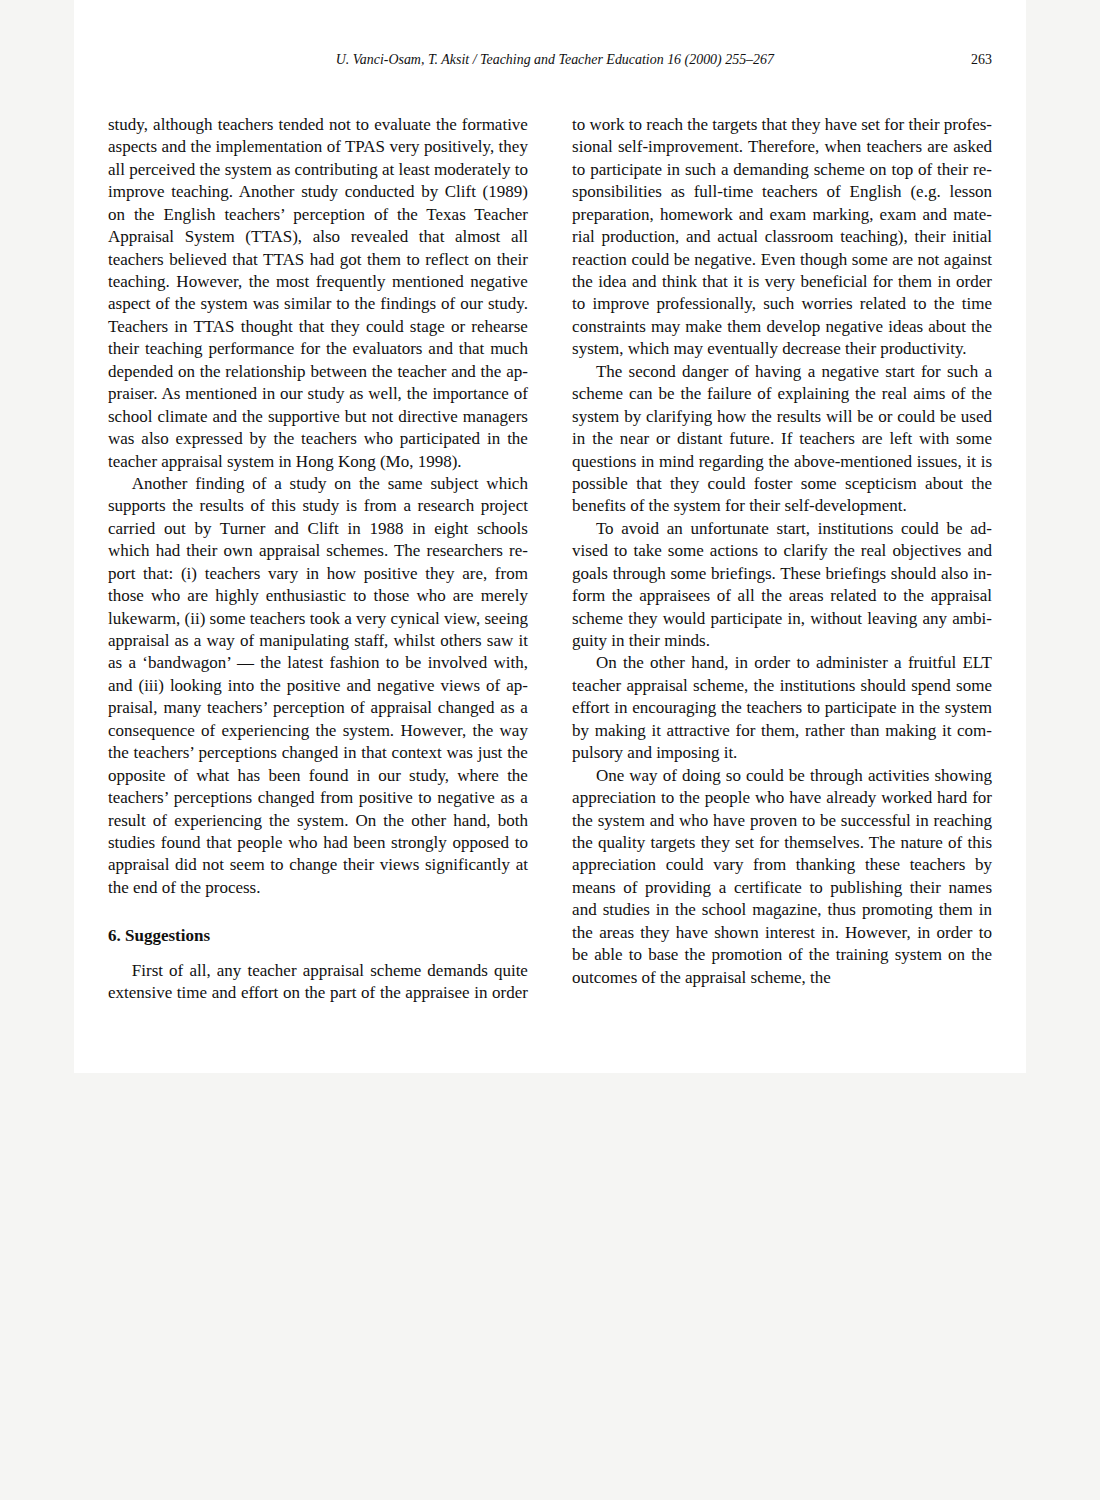U. Vanci-Osam, T. Aksit / Teaching and Teacher Education 16 (2000) 255–267 263
study, although teachers tended not to evaluate the formative aspects and the implementation of TPAS very positively, they all perceived the system as contributing at least moderately to improve teaching. Another study conducted by Clift (1989) on the English teachers’ perception of the Texas Teacher Appraisal System (TTAS), also revealed that almost all teachers believed that TTAS had got them to reflect on their teaching. However, the most frequently mentioned negative aspect of the system was similar to the findings of our study. Teachers in TTAS thought that they could stage or rehearse their teaching performance for the evaluators and that much depended on the relationship between the teacher and the appraiser. As mentioned in our study as well, the importance of school climate and the supportive but not directive managers was also expressed by the teachers who participated in the teacher appraisal system in Hong Kong (Mo, 1998).
Another finding of a study on the same subject which supports the results of this study is from a research project carried out by Turner and Clift in 1988 in eight schools which had their own appraisal schemes. The researchers report that: (i) teachers vary in how positive they are, from those who are highly enthusiastic to those who are merely lukewarm, (ii) some teachers took a very cynical view, seeing appraisal as a way of manipulating staff, whilst others saw it as a ‘bandwagon’ — the latest fashion to be involved with, and (iii) looking into the positive and negative views of appraisal, many teachers’ perception of appraisal changed as a consequence of experiencing the system. However, the way the teachers’ perceptions changed in that context was just the opposite of what has been found in our study, where the teachers’ perceptions changed from positive to negative as a result of experiencing the system. On the other hand, both studies found that people who had been strongly opposed to appraisal did not seem to change their views significantly at the end of the process.
6. Suggestions
First of all, any teacher appraisal scheme demands quite extensive time and effort on the part of the appraisee in order to work to reach the targets that they have set for their professional self-improvement. Therefore, when teachers are asked to participate in such a demanding scheme on top of their responsibilities as full-time teachers of English (e.g. lesson preparation, homework and exam marking, exam and material production, and actual classroom teaching), their initial reaction could be negative. Even though some are not against the idea and think that it is very beneficial for them in order to improve professionally, such worries related to the time constraints may make them develop negative ideas about the system, which may eventually decrease their productivity.
The second danger of having a negative start for such a scheme can be the failure of explaining the real aims of the system by clarifying how the results will be or could be used in the near or distant future. If teachers are left with some questions in mind regarding the above-mentioned issues, it is possible that they could foster some scepticism about the benefits of the system for their self-development.
To avoid an unfortunate start, institutions could be advised to take some actions to clarify the real objectives and goals through some briefings. These briefings should also inform the appraisees of all the areas related to the appraisal scheme they would participate in, without leaving any ambiguity in their minds.
On the other hand, in order to administer a fruitful ELT teacher appraisal scheme, the institutions should spend some effort in encouraging the teachers to participate in the system by making it attractive for them, rather than making it compulsory and imposing it.
One way of doing so could be through activities showing appreciation to the people who have already worked hard for the system and who have proven to be successful in reaching the quality targets they set for themselves. The nature of this appreciation could vary from thanking these teachers by means of providing a certificate to publishing their names and studies in the school magazine, thus promoting them in the areas they have shown interest in. However, in order to be able to base the promotion of the training system on the outcomes of the appraisal scheme, the